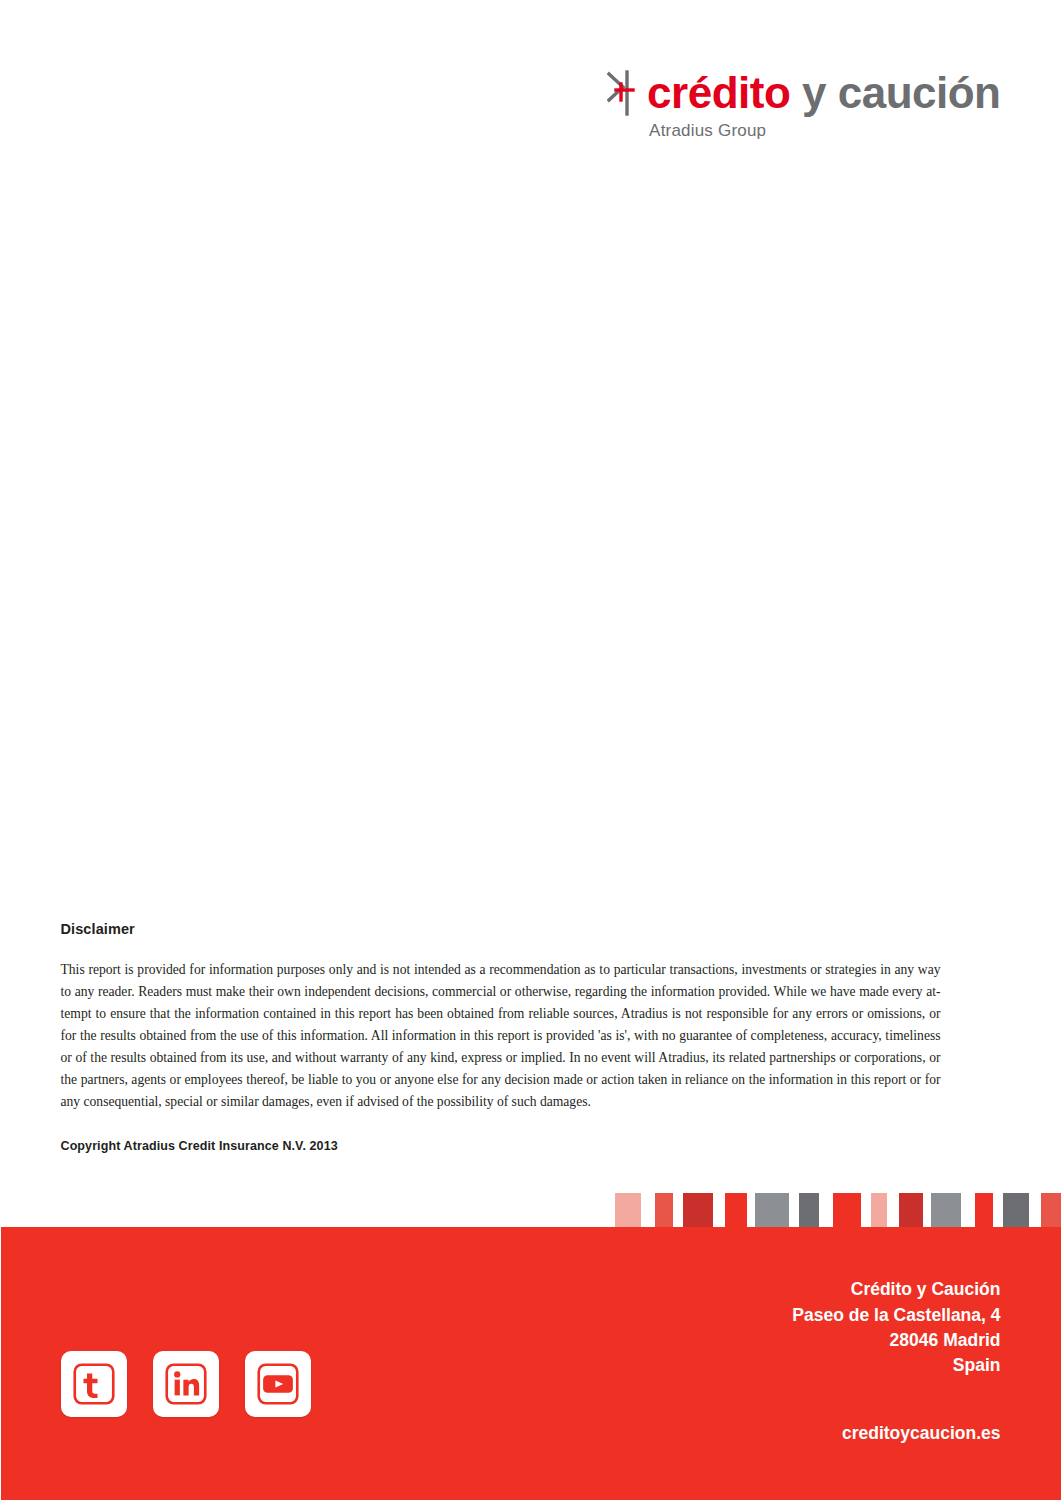crédito y caución
Atradius Group
Disclaimer
This report is provided for information purposes only and is not intended as a recommendation as to particular transactions, investments or strategies in any way to any reader. Readers must make their own independent decisions, commercial or otherwise, regarding the information provided. While we have made every attempt to ensure that the information contained in this report has been obtained from reliable sources, Atradius is not responsible for any errors or omissions, or for the results obtained from the use of this information. All information in this report is provided 'as is', with no guarantee of completeness, accuracy, timeliness or of the results obtained from its use, and without warranty of any kind, express or implied. In no event will Atradius, its related partnerships or corporations, or the partners, agents or employees thereof, be liable to you or anyone else for any decision made or action taken in reliance on the information in this report or for any consequential, special or similar damages, even if advised of the possibility of such damages.
Copyright Atradius Credit Insurance N.V. 2013
Crédito y Caución
Paseo de la Castellana, 4
28046 Madrid
Spain
creditoycaucion.es